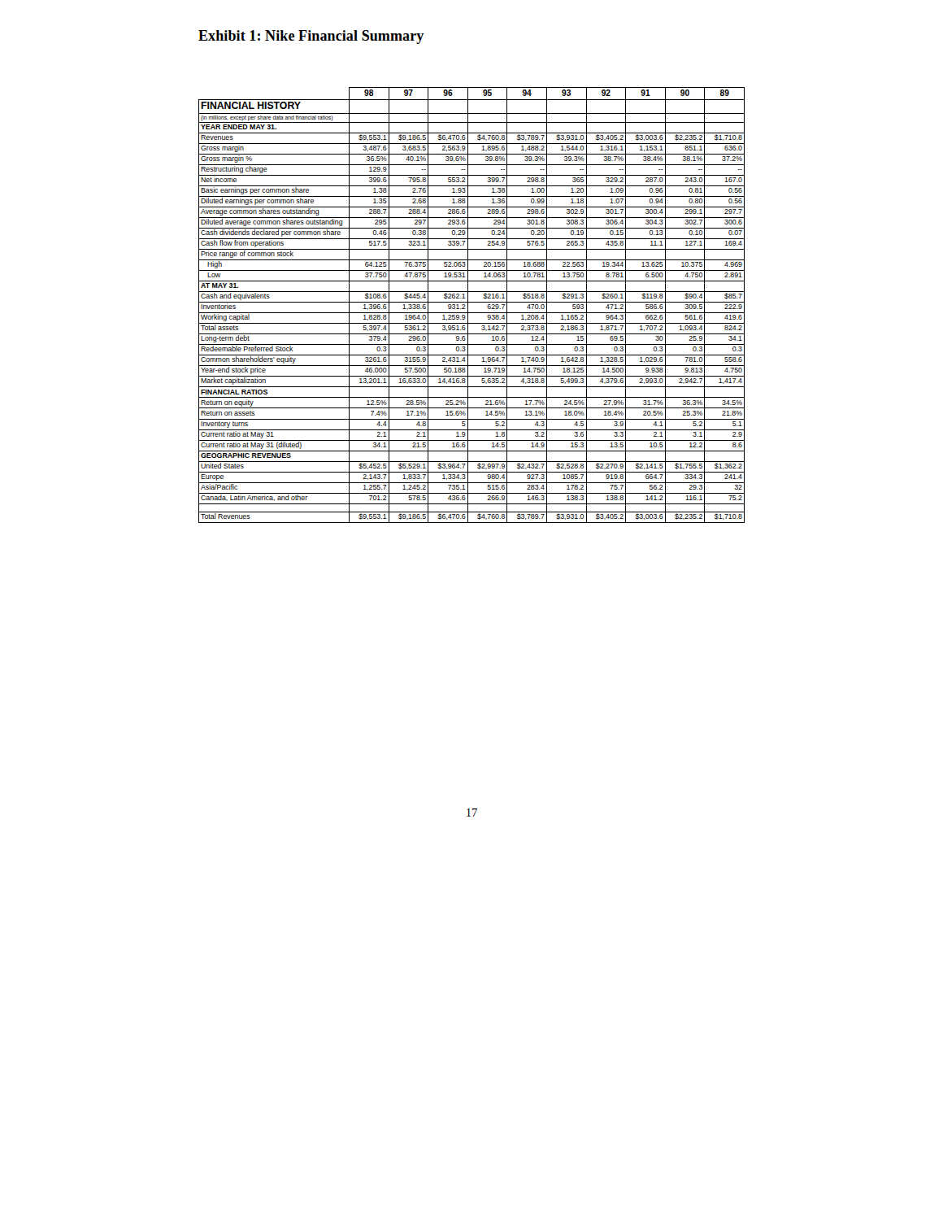Exhibit 1: Nike Financial Summary
| | 98 | 97 | 96 | 95 | 94 | 93 | 92 | 91 | 90 | 89 |
| --- | --- | --- | --- | --- | --- | --- | --- | --- | --- | --- |
| FINANCIAL HISTORY | | | | | | | | | | |
| (in millions, except per share data and financial ratios) | | | | | | | | | | |
| YEAR ENDED MAY 31. | | | | | | | | | | |
| Revenues | $9,553.1 | $9,186.5 | $6,470.6 | $4,760.8 | $3,789.7 | $3,931.0 | $3,405.2 | $3,003.6 | $2,235.2 | $1,710.8 |
| Gross margin | 3,487.6 | 3,683.5 | 2,563.9 | 1,895.6 | 1,488.2 | 1,544.0 | 1,316.1 | 1,153.1 | 851.1 | 636.0 |
| Gross margin % | 36.5% | 40.1% | 39.6% | 39.8% | 39.3% | 39.3% | 38.7% | 38.4% | 38.1% | 37.2% |
| Restructuring charge | 129.9 | -- | -- | -- | -- | -- | -- | -- | -- | -- |
| Net income | 399.6 | 795.8 | 553.2 | 399.7 | 298.8 | 365 | 329.2 | 287.0 | 243.0 | 167.0 |
| Basic earnings per common share | 1.38 | 2.76 | 1.93 | 1.38 | 1.00 | 1.20 | 1.09 | 0.96 | 0.81 | 0.56 |
| Diluted earnings per common share | 1.35 | 2.68 | 1.88 | 1.36 | 0.99 | 1.18 | 1.07 | 0.94 | 0.80 | 0.56 |
| Average common shares outstanding | 288.7 | 288.4 | 286.6 | 289.6 | 298.6 | 302.9 | 301.7 | 300.4 | 299.1 | 297.7 |
| Diluted average common shares outstanding | 295 | 297 | 293.6 | 294 | 301.8 | 308.3 | 306.4 | 304.3 | 302.7 | 300.6 |
| Cash dividends declared per common share | 0.46 | 0.38 | 0.29 | 0.24 | 0.20 | 0.19 | 0.15 | 0.13 | 0.10 | 0.07 |
| Cash flow from operations | 517.5 | 323.1 | 339.7 | 254.9 | 576.5 | 265.3 | 435.8 | 11.1 | 127.1 | 169.4 |
| Price range of common stock | | | | | | | | | | |
| High | 64.125 | 76.375 | 52.063 | 20.156 | 18.688 | 22.563 | 19.344 | 13.625 | 10.375 | 4.969 |
| Low | 37.750 | 47.875 | 19.531 | 14.063 | 10.781 | 13.750 | 8.781 | 6.500 | 4.750 | 2.891 |
| AT MAY 31. | | | | | | | | | | |
| Cash and equivalents | $108.6 | $445.4 | $262.1 | $216.1 | $518.8 | $291.3 | $260.1 | $119.8 | $90.4 | $85.7 |
| Inventories | 1,396.6 | 1,338.6 | 931.2 | 629.7 | 470.0 | 593 | 471.2 | 586.6 | 309.5 | 222.9 |
| Working capital | 1,828.8 | 1964.0 | 1,259.9 | 938.4 | 1,208.4 | 1,165.2 | 964.3 | 662.6 | 561.6 | 419.6 |
| Total assets | 5,397.4 | 5361.2 | 3,951.6 | 3,142.7 | 2,373.8 | 2,186.3 | 1,871.7 | 1,707.2 | 1,093.4 | 824.2 |
| Long-term debt | 379.4 | 296.0 | 9.6 | 10.6 | 12.4 | 15 | 69.5 | 30 | 25.9 | 34.1 |
| Redeemable Preferred Stock | 0.3 | 0.3 | 0.3 | 0.3 | 0.3 | 0.3 | 0.3 | 0.3 | 0.3 | 0.3 |
| Common shareholders' equity | 3261.6 | 3155.9 | 2,431.4 | 1,964.7 | 1,740.9 | 1,642.8 | 1,328.5 | 1,029.6 | 781.0 | 558.6 |
| Year-end stock price | 46.000 | 57.500 | 50.188 | 19.719 | 14.750 | 18.125 | 14.500 | 9.938 | 9.813 | 4.750 |
| Market capitalization | 13,201.1 | 16,633.0 | 14,416.8 | 5,635.2 | 4,318.8 | 5,499.3 | 4,379.6 | 2,993.0 | 2,942.7 | 1,417.4 |
| FINANCIAL RATIOS | | | | | | | | | | |
| Return on equity | 12.5% | 28.5% | 25.2% | 21.6% | 17.7% | 24.5% | 27.9% | 31.7% | 36.3% | 34.5% |
| Return on assets | 7.4% | 17.1% | 15.6% | 14.5% | 13.1% | 18.0% | 18.4% | 20.5% | 25.3% | 21.8% |
| Inventory turns | 4.4 | 4.8 | 5 | 5.2 | 4.3 | 4.5 | 3.9 | 4.1 | 5.2 | 5.1 |
| Current ratio at May 31 | 2.1 | 2.1 | 1.9 | 1.8 | 3.2 | 3.6 | 3.3 | 2.1 | 3.1 | 2.9 |
| Current ratio at May 31 (diluted) | 34.1 | 21.5 | 16.6 | 14.5 | 14.9 | 15.3 | 13.5 | 10.5 | 12.2 | 8.6 |
| GEOGRAPHIC REVENUES | | | | | | | | | | |
| United States | $5,452.5 | $5,529.1 | $3,964.7 | $2,997.9 | $2,432.7 | $2,528.8 | $2,270.9 | $2,141.5 | $1,755.5 | $1,362.2 |
| Europe | 2,143.7 | 1,833.7 | 1,334.3 | 980.4 | 927.3 | 1085.7 | 919.8 | 664.7 | 334.3 | 241.4 |
| Asia/Pacific | 1,255.7 | 1,245.2 | 735.1 | 515.6 | 283.4 | 178.2 | 75.7 | 56.2 | 29.3 | 32 |
| Canada, Latin America, and other | 701.2 | 578.5 | 436.6 | 266.9 | 146.3 | 138.3 | 138.8 | 141.2 | 116.1 | 75.2 |
| Total Revenues | $9,553.1 | $9,186.5 | $6,470.6 | $4,760.8 | $3,789.7 | $3,931.0 | $3,405.2 | $3,003.6 | $2,235.2 | $1,710.8 |
17